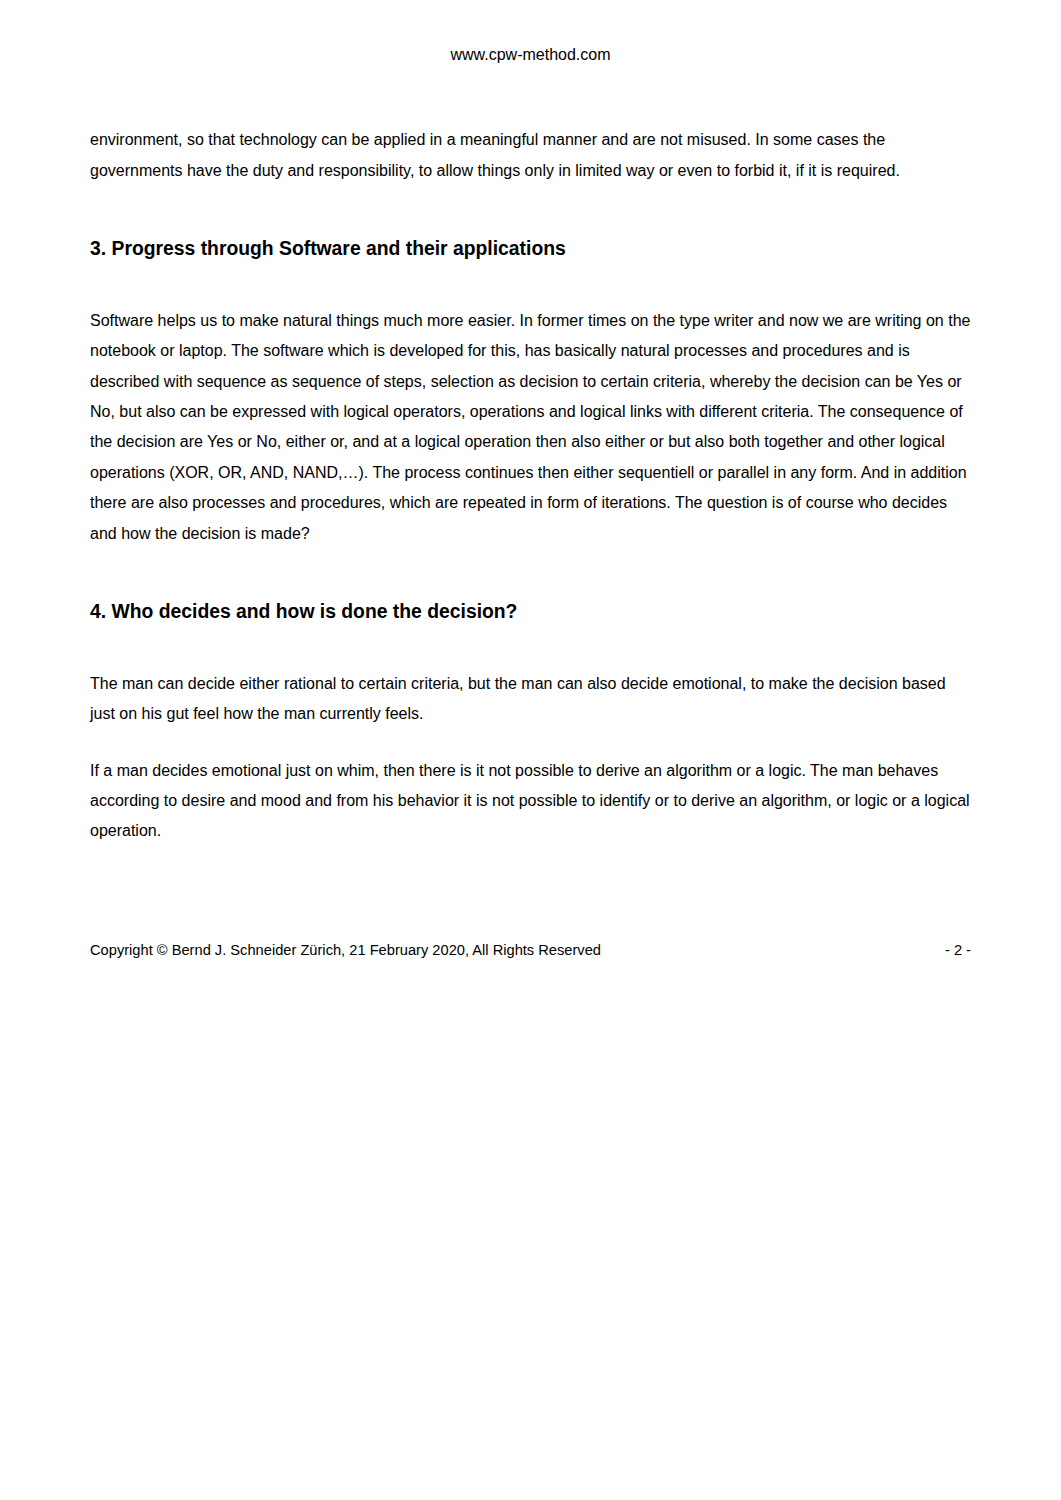www.cpw-method.com
environment, so that technology can be applied in a meaningful manner and are not misused. In some cases the governments have the duty and responsibility, to allow things only in limited way or even to forbid it, if it is required.
3. Progress through Software and their applications
Software helps us to make natural things much more easier. In former times on the type writer and now we are writing on the notebook or laptop. The software which is developed for this, has basically natural processes and procedures and is described with sequence as sequence of steps, selection as decision to certain criteria, whereby the decision can be Yes or No, but also can be expressed with logical operators, operations and logical links with different criteria. The consequence of the decision are Yes or No, either or, and at a logical operation then also either or but also both together and other logical operations (XOR, OR, AND, NAND,…). The process continues then either sequentiell or parallel in any form. And in addition there are also processes and procedures, which are repeated in form of iterations. The question is of course who decides and how the decision is made?
4. Who decides and how is done the decision?
The man can decide either rational to certain criteria, but the man can also decide emotional, to make the decision based just on his gut feel how the man currently feels.
If a man decides emotional just on whim, then there is it not possible to derive an algorithm or a logic. The man behaves according to desire and mood and from his behavior it is not possible to identify or to derive an algorithm, or logic or a logical operation.
Copyright © Bernd J. Schneider Zürich, 21 February 2020, All Rights Reserved - 2 -